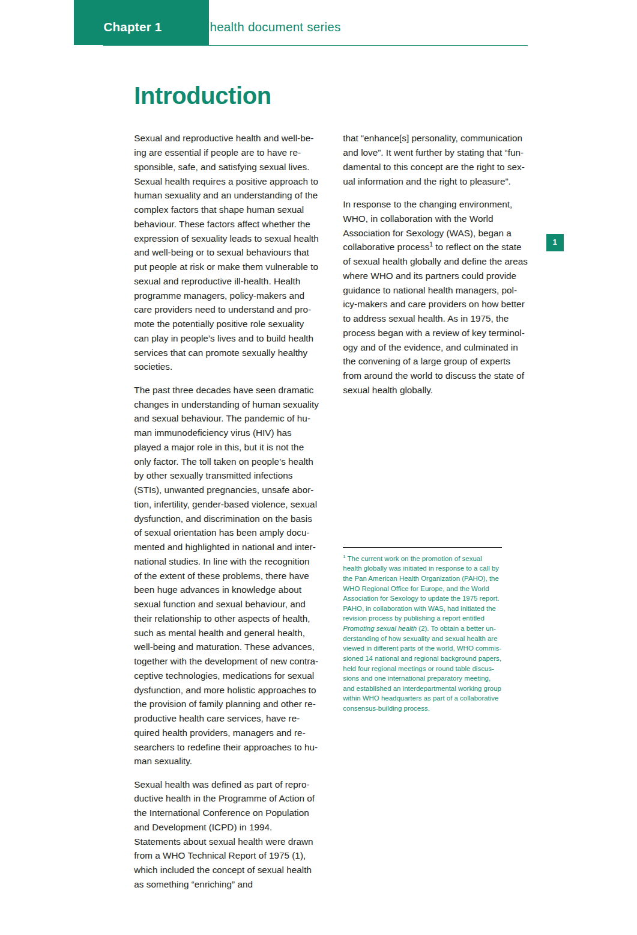Chapter 1·Sexual health document series
1
Introduction
Sexual and reproductive health and well-being are essential if people are to have responsible, safe, and satisfying sexual lives. Sexual health requires a positive approach to human sexuality and an understanding of the complex factors that shape human sexual behaviour. These factors affect whether the expression of sexuality leads to sexual health and well-being or to sexual behaviours that put people at risk or make them vulnerable to sexual and reproductive ill-health. Health programme managers, policy-makers and care providers need to understand and promote the potentially positive role sexuality can play in people’s lives and to build health services that can promote sexually healthy societies.
The past three decades have seen dramatic changes in understanding of human sexuality and sexual behaviour. The pandemic of human immunodeficiency virus (HIV) has played a major role in this, but it is not the only factor. The toll taken on people’s health by other sexually transmitted infections (STIs), unwanted pregnancies, unsafe abortion, infertility, gender-based violence, sexual dysfunction, and discrimination on the basis of sexual orientation has been amply documented and highlighted in national and international studies. In line with the recognition of the extent of these problems, there have been huge advances in knowledge about sexual function and sexual behaviour, and their relationship to other aspects of health, such as mental health and general health, well-being and maturation. These advances, together with the development of new contraceptive technologies, medications for sexual dysfunction, and more holistic approaches to the provision of family planning and other reproductive health care services, have required health providers, managers and researchers to redefine their approaches to human sexuality.
Sexual health was defined as part of reproductive health in the Programme of Action of the International Conference on Population and Development (ICPD) in 1994. Statements about sexual health were drawn from a WHO Technical Report of 1975 (1), which included the concept of sexual health as something “enriching” and
that “enhance[s] personality, communication and love”. It went further by stating that “fundamental to this concept are the right to sexual information and the right to pleasure”.
In response to the changing environment, WHO, in collaboration with the World Association for Sexology (WAS), began a collaborative process1 to reflect on the state of sexual health globally and define the areas where WHO and its partners could provide guidance to national health managers, policy-makers and care providers on how better to address sexual health. As in 1975, the process began with a review of key terminology and of the evidence, and culminated in the convening of a large group of experts from around the world to discuss the state of sexual health globally.
1 The current work on the promotion of sexual health globally was initiated in response to a call by the Pan American Health Organization (PAHO), the WHO Regional Office for Europe, and the World Association for Sexology to update the 1975 report. PAHO, in collaboration with WAS, had initiated the revision process by publishing a report entitled Promoting sexual health (2). To obtain a better understanding of how sexuality and sexual health are viewed in different parts of the world, WHO commissioned 14 national and regional background papers, held four regional meetings or round table discussions and one international preparatory meeting, and established an interdepartmental working group within WHO headquarters as part of a collaborative consensus-building process.